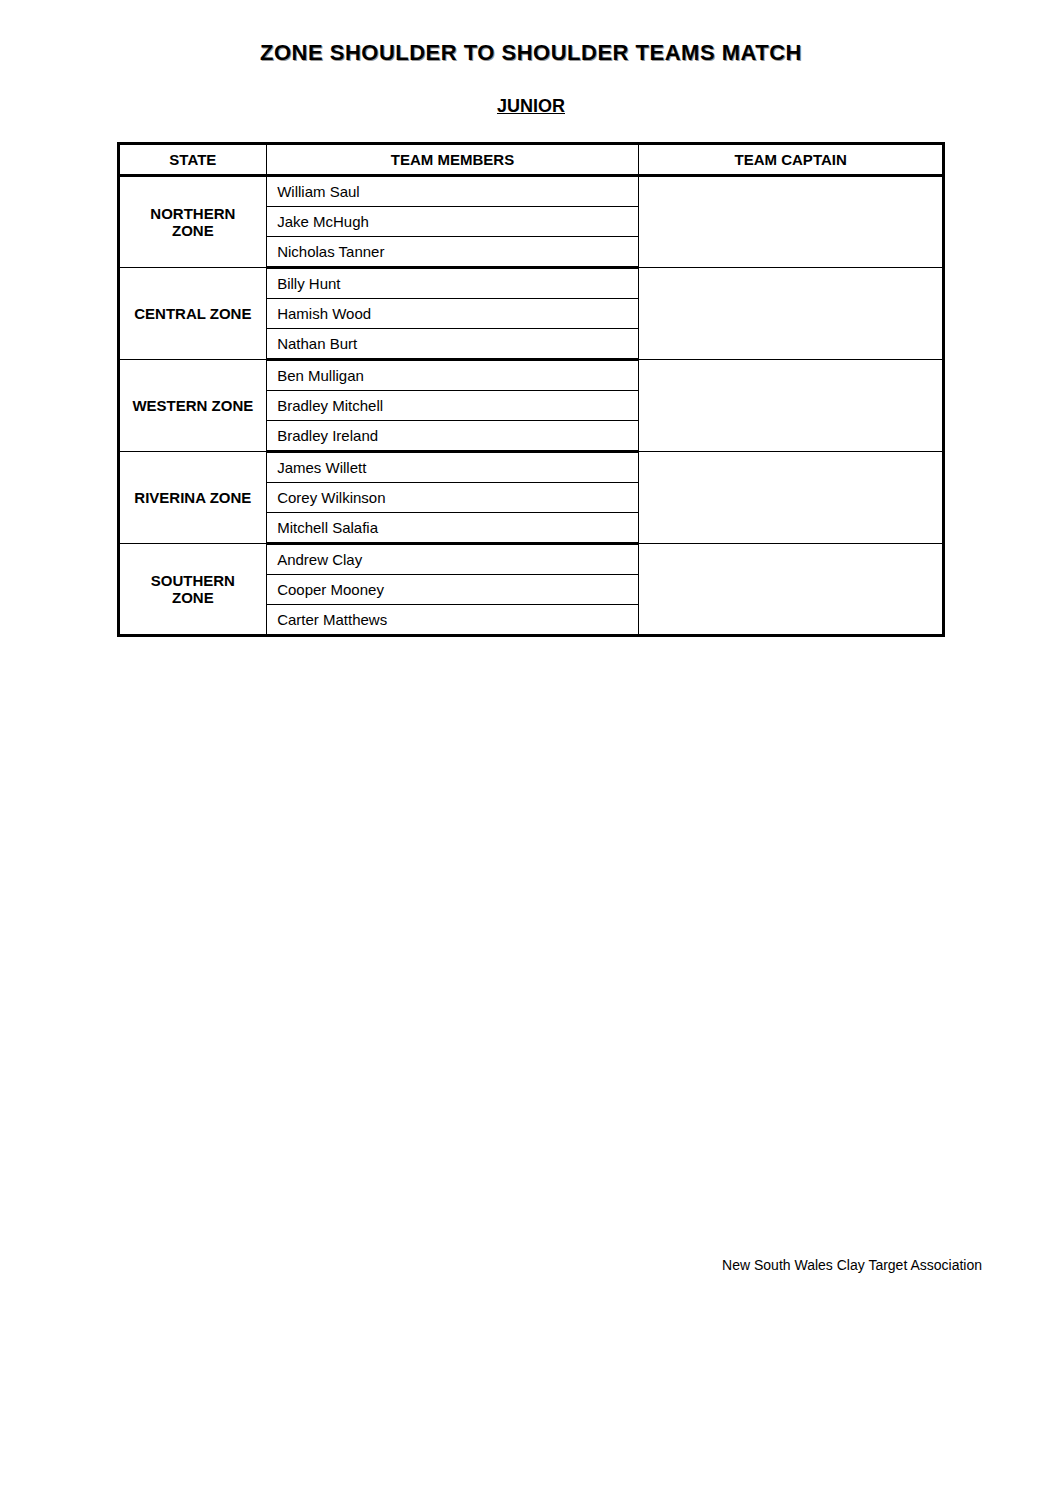ZONE SHOULDER TO SHOULDER TEAMS MATCH
JUNIOR
| STATE | TEAM MEMBERS | TEAM CAPTAIN |
| --- | --- | --- |
| NORTHERN ZONE | William Saul | |
| Jake McHugh |
| Nicholas Tanner |
| CENTRAL ZONE | Billy Hunt | |
| Hamish Wood |
| Nathan Burt |
| WESTERN ZONE | Ben Mulligan | |
| Bradley Mitchell |
| Bradley Ireland |
| RIVERINA ZONE | James Willett | |
| Corey Wilkinson |
| Mitchell Salafia |
| SOUTHERN ZONE | Andrew Clay | |
| Cooper Mooney |
| Carter Matthews |
New South Wales Clay Target Association